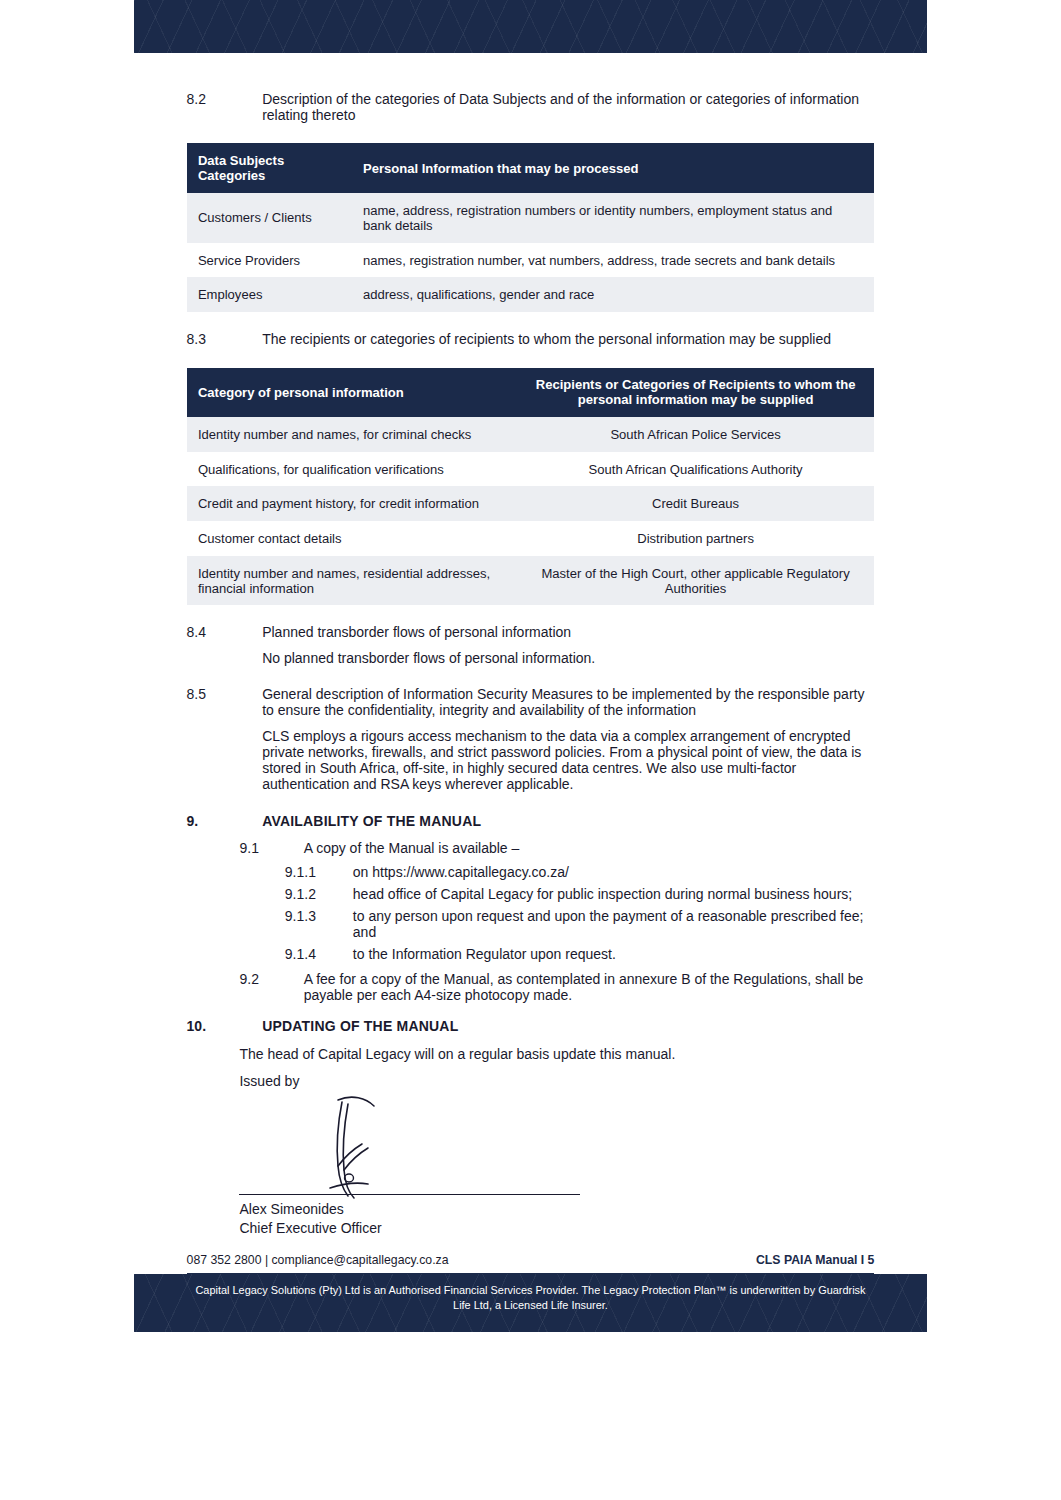8.2
Description of the categories of Data Subjects and of the information or categories of information relating thereto
| Data Subjects Categories | Personal Information that may be processed |
| --- | --- |
| Customers / Clients | name, address, registration numbers or identity numbers, employment status and bank details |
| Service Providers | names, registration number, vat numbers, address, trade secrets and bank details |
| Employees | address, qualifications, gender and race |
8.3
The recipients or categories of recipients to whom the personal information may be supplied
| Category of personal information | Recipients or Categories of Recipients to whom the personal information may be supplied |
| --- | --- |
| Identity number and names, for criminal checks | South African Police Services |
| Qualifications, for qualification verifications | South African Qualifications Authority |
| Credit and payment history, for credit information | Credit Bureaus |
| Customer contact details | Distribution partners |
| Identity number and names, residential addresses, financial information | Master of the High Court, other applicable Regulatory Authorities |
8.4
Planned transborder flows of personal information
No planned transborder flows of personal information.
8.5
General description of Information Security Measures to be implemented by the responsible party to ensure the confidentiality, integrity and availability of the information
CLS employs a rigours access mechanism to the data via a complex arrangement of encrypted private networks, firewalls, and strict password policies. From a physical point of view, the data is stored in South Africa, off-site, in highly secured data centres. We also use multi-factor authentication and RSA keys wherever applicable.
9.
AVAILABILITY OF THE MANUAL
9.1
A copy of the Manual is available –
9.1.1
on https://www.capitallegacy.co.za/
9.1.2
head office of Capital Legacy for public inspection during normal business hours;
9.1.3
to any person upon request and upon the payment of a reasonable prescribed fee; and
9.1.4
to the Information Regulator upon request.
9.2
A fee for a copy of the Manual, as contemplated in annexure B of the Regulations, shall be payable per each A4-size photocopy made.
10.
UPDATING OF THE MANUAL
The head of Capital Legacy will on a regular basis update this manual.
Issued by
Alex Simeonides
Chief Executive Officer
087 352 2800 | compliance@capitallegacy.co.za
CLS PAIA Manual I 5
Capital Legacy Solutions (Pty) Ltd is an Authorised Financial Services Provider. The Legacy Protection Plan™ is underwritten by Guardrisk Life Ltd, a Licensed Life Insurer.